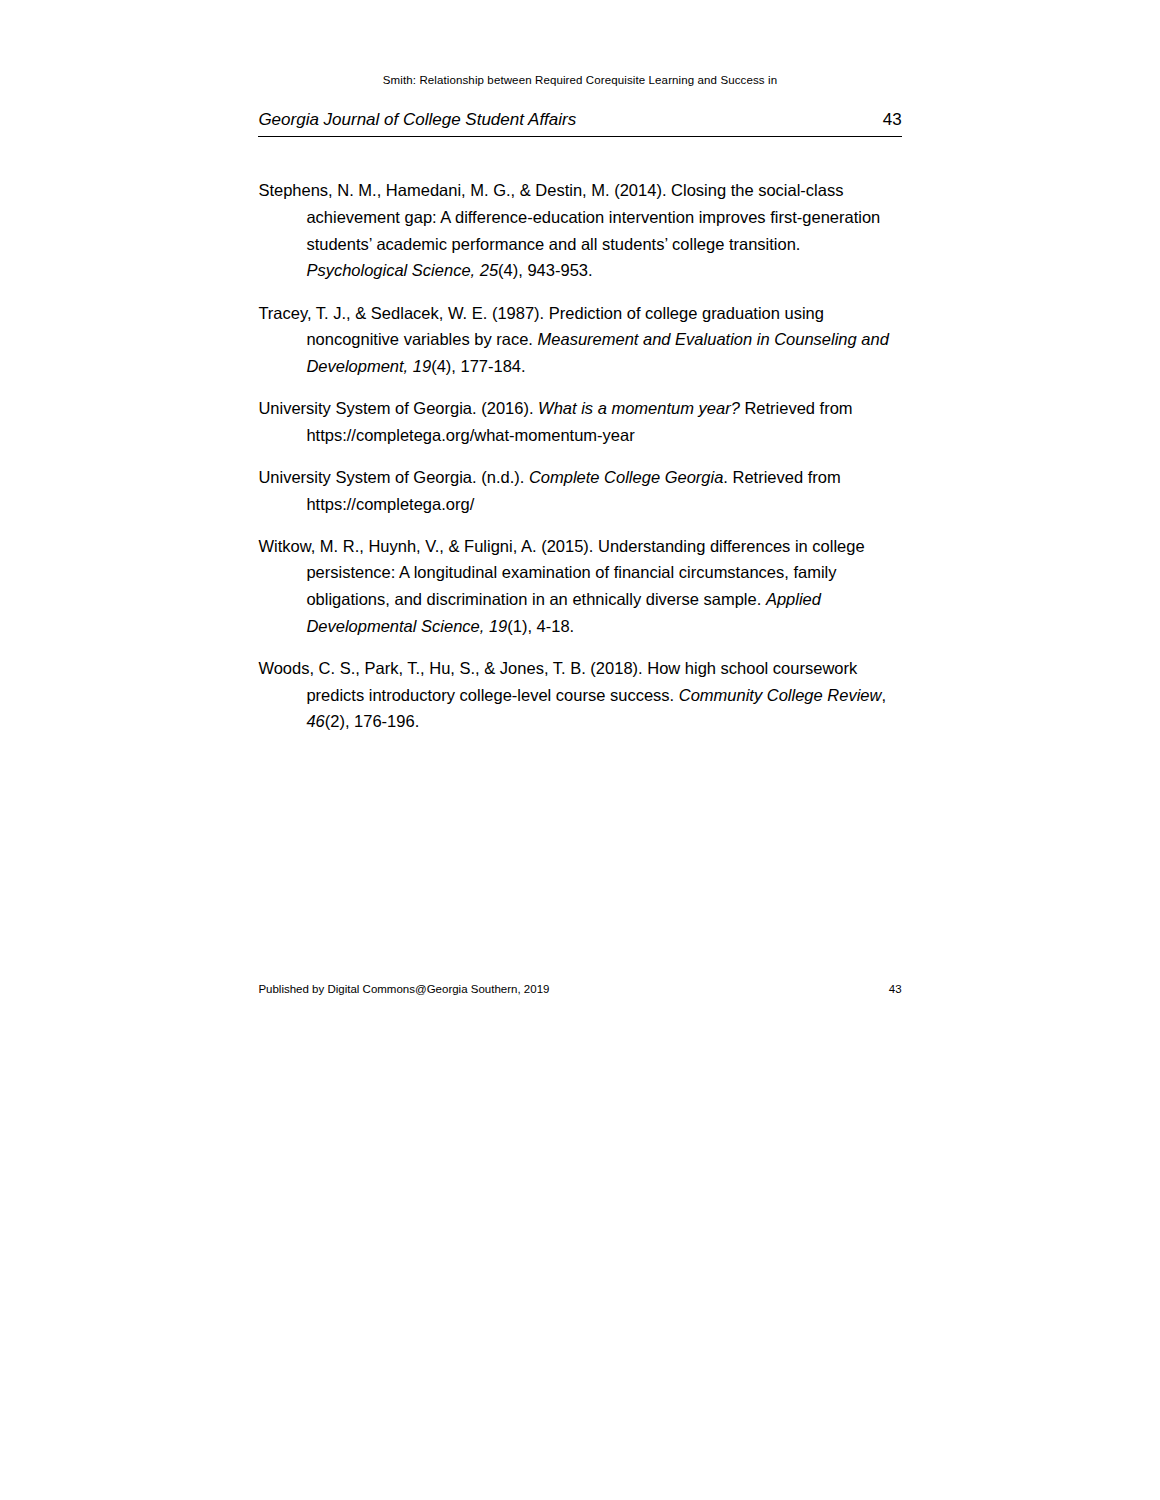Smith: Relationship between Required Corequisite Learning and Success in
Georgia Journal of College Student Affairs
43
Stephens, N. M., Hamedani, M. G., & Destin, M. (2014). Closing the social-class achievement gap: A difference-education intervention improves first-generation students’ academic performance and all students’ college transition. Psychological Science, 25(4), 943-953.
Tracey, T. J., & Sedlacek, W. E. (1987). Prediction of college graduation using noncognitive variables by race. Measurement and Evaluation in Counseling and Development, 19(4), 177-184.
University System of Georgia. (2016). What is a momentum year? Retrieved from https://completega.org/what-momentum-year
University System of Georgia. (n.d.). Complete College Georgia. Retrieved from https://completega.org/
Witkow, M. R., Huynh, V., & Fuligni, A. (2015). Understanding differences in college persistence: A longitudinal examination of financial circumstances, family obligations, and discrimination in an ethnically diverse sample. Applied Developmental Science, 19(1), 4-18.
Woods, C. S., Park, T., Hu, S., & Jones, T. B. (2018). How high school coursework predicts introductory college-level course success. Community College Review, 46(2), 176-196.
Published by Digital Commons@Georgia Southern, 2019
43